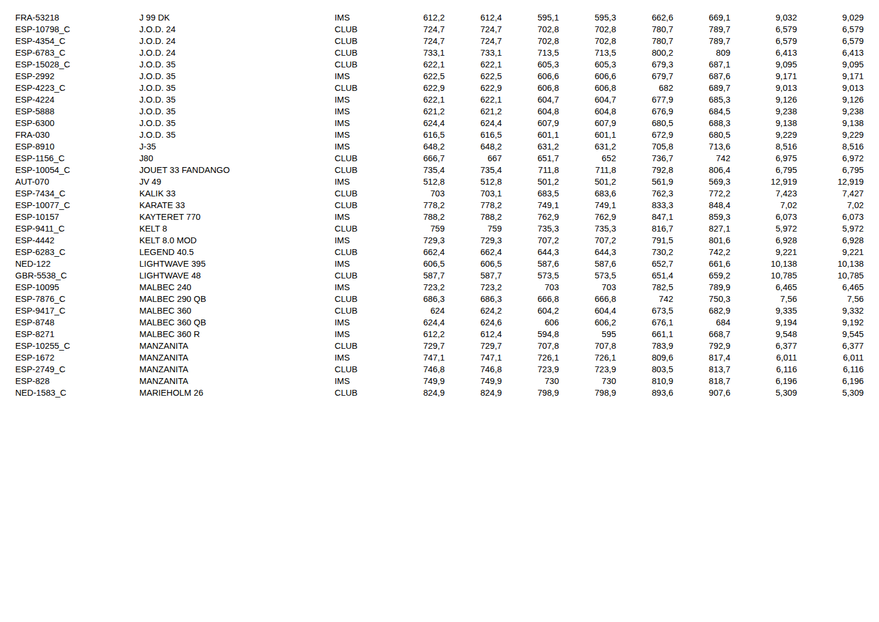| FRA-53218 | J 99 DK | IMS | 612,2 | 612,4 | 595,1 | 595,3 | 662,6 | 669,1 | 9,032 | 9,029 |
| ESP-10798_C | J.O.D. 24 | CLUB | 724,7 | 724,7 | 702,8 | 702,8 | 780,7 | 789,7 | 6,579 | 6,579 |
| ESP-4354_C | J.O.D. 24 | CLUB | 724,7 | 724,7 | 702,8 | 702,8 | 780,7 | 789,7 | 6,579 | 6,579 |
| ESP-6783_C | J.O.D. 24 | CLUB | 733,1 | 733,1 | 713,5 | 713,5 | 800,2 | 809 | 6,413 | 6,413 |
| ESP-15028_C | J.O.D. 35 | CLUB | 622,1 | 622,1 | 605,3 | 605,3 | 679,3 | 687,1 | 9,095 | 9,095 |
| ESP-2992 | J.O.D. 35 | IMS | 622,5 | 622,5 | 606,6 | 606,6 | 679,7 | 687,6 | 9,171 | 9,171 |
| ESP-4223_C | J.O.D. 35 | CLUB | 622,9 | 622,9 | 606,8 | 606,8 | 682 | 689,7 | 9,013 | 9,013 |
| ESP-4224 | J.O.D. 35 | IMS | 622,1 | 622,1 | 604,7 | 604,7 | 677,9 | 685,3 | 9,126 | 9,126 |
| ESP-5888 | J.O.D. 35 | IMS | 621,2 | 621,2 | 604,8 | 604,8 | 676,9 | 684,5 | 9,238 | 9,238 |
| ESP-6300 | J.O.D. 35 | IMS | 624,4 | 624,4 | 607,9 | 607,9 | 680,5 | 688,3 | 9,138 | 9,138 |
| FRA-030 | J.O.D. 35 | IMS | 616,5 | 616,5 | 601,1 | 601,1 | 672,9 | 680,5 | 9,229 | 9,229 |
| ESP-8910 | J-35 | IMS | 648,2 | 648,2 | 631,2 | 631,2 | 705,8 | 713,6 | 8,516 | 8,516 |
| ESP-1156_C | J80 | CLUB | 666,7 | 667 | 651,7 | 652 | 736,7 | 742 | 6,975 | 6,972 |
| ESP-10054_C | JOUET 33 FANDANGO | CLUB | 735,4 | 735,4 | 711,8 | 711,8 | 792,8 | 806,4 | 6,795 | 6,795 |
| AUT-070 | JV 49 | IMS | 512,8 | 512,8 | 501,2 | 501,2 | 561,9 | 569,3 | 12,919 | 12,919 |
| ESP-7434_C | KALIK 33 | CLUB | 703 | 703,1 | 683,5 | 683,6 | 762,3 | 772,2 | 7,423 | 7,427 |
| ESP-10077_C | KARATE 33 | CLUB | 778,2 | 778,2 | 749,1 | 749,1 | 833,3 | 848,4 | 7,02 | 7,02 |
| ESP-10157 | KAYTERET 770 | IMS | 788,2 | 788,2 | 762,9 | 762,9 | 847,1 | 859,3 | 6,073 | 6,073 |
| ESP-9411_C | KELT 8 | CLUB | 759 | 759 | 735,3 | 735,3 | 816,7 | 827,1 | 5,972 | 5,972 |
| ESP-4442 | KELT 8.0 MOD | IMS | 729,3 | 729,3 | 707,2 | 707,2 | 791,5 | 801,6 | 6,928 | 6,928 |
| ESP-6283_C | LEGEND 40.5 | CLUB | 662,4 | 662,4 | 644,3 | 644,3 | 730,2 | 742,2 | 9,221 | 9,221 |
| NED-122 | LIGHTWAVE 395 | IMS | 606,5 | 606,5 | 587,6 | 587,6 | 652,7 | 661,6 | 10,138 | 10,138 |
| GBR-5538_C | LIGHTWAVE 48 | CLUB | 587,7 | 587,7 | 573,5 | 573,5 | 651,4 | 659,2 | 10,785 | 10,785 |
| ESP-10095 | MALBEC 240 | IMS | 723,2 | 723,2 | 703 | 703 | 782,5 | 789,9 | 6,465 | 6,465 |
| ESP-7876_C | MALBEC 290 QB | CLUB | 686,3 | 686,3 | 666,8 | 666,8 | 742 | 750,3 | 7,56 | 7,56 |
| ESP-9417_C | MALBEC 360 | CLUB | 624 | 624,2 | 604,2 | 604,4 | 673,5 | 682,9 | 9,335 | 9,332 |
| ESP-8748 | MALBEC 360 QB | IMS | 624,4 | 624,6 | 606 | 606,2 | 676,1 | 684 | 9,194 | 9,192 |
| ESP-8271 | MALBEC 360 R | IMS | 612,2 | 612,4 | 594,8 | 595 | 661,1 | 668,7 | 9,548 | 9,545 |
| ESP-10255_C | MANZANITA | CLUB | 729,7 | 729,7 | 707,8 | 707,8 | 783,9 | 792,9 | 6,377 | 6,377 |
| ESP-1672 | MANZANITA | IMS | 747,1 | 747,1 | 726,1 | 726,1 | 809,6 | 817,4 | 6,011 | 6,011 |
| ESP-2749_C | MANZANITA | CLUB | 746,8 | 746,8 | 723,9 | 723,9 | 803,5 | 813,7 | 6,116 | 6,116 |
| ESP-828 | MANZANITA | IMS | 749,9 | 749,9 | 730 | 730 | 810,9 | 818,7 | 6,196 | 6,196 |
| NED-1583_C | MARIEHOLM 26 | CLUB | 824,9 | 824,9 | 798,9 | 798,9 | 893,6 | 907,6 | 5,309 | 5,309 |